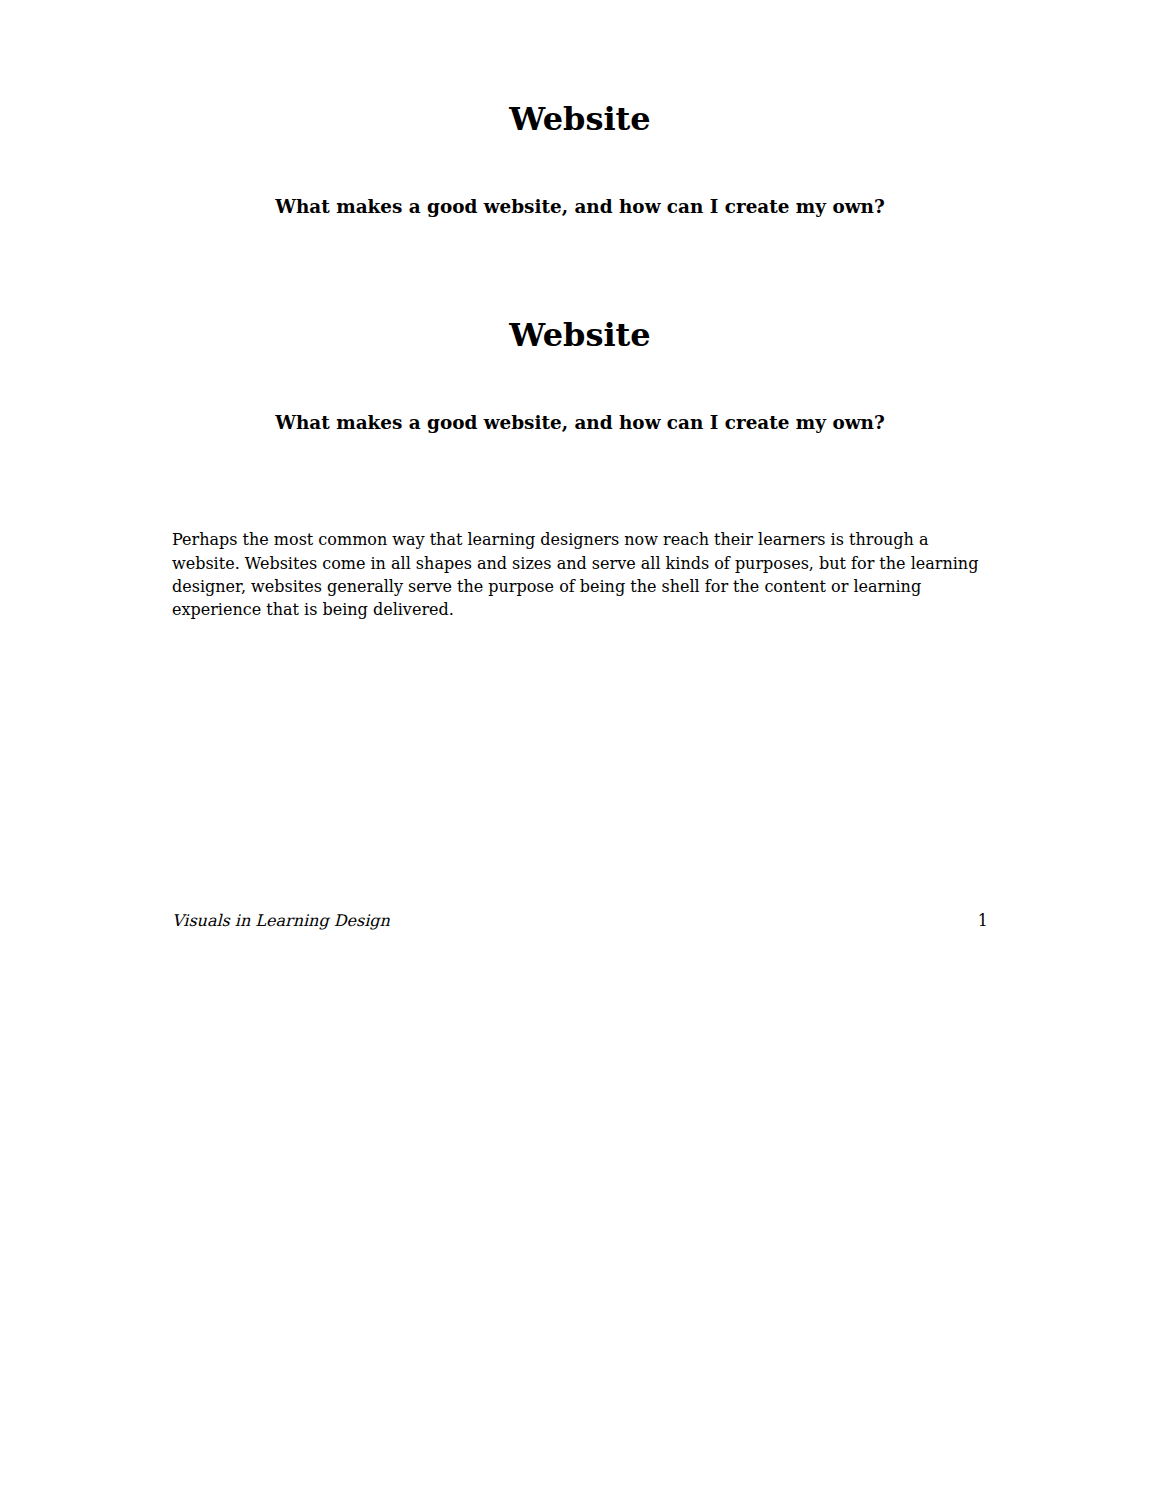Website
What makes a good website, and how can I create my own?
Website
What makes a good website, and how can I create my own?
Perhaps the most common way that learning designers now reach their learners is through a website. Websites come in all shapes and sizes and serve all kinds of purposes, but for the learning designer, websites generally serve the purpose of being the shell for the content or learning experience that is being delivered.
Visuals in Learning Design 1